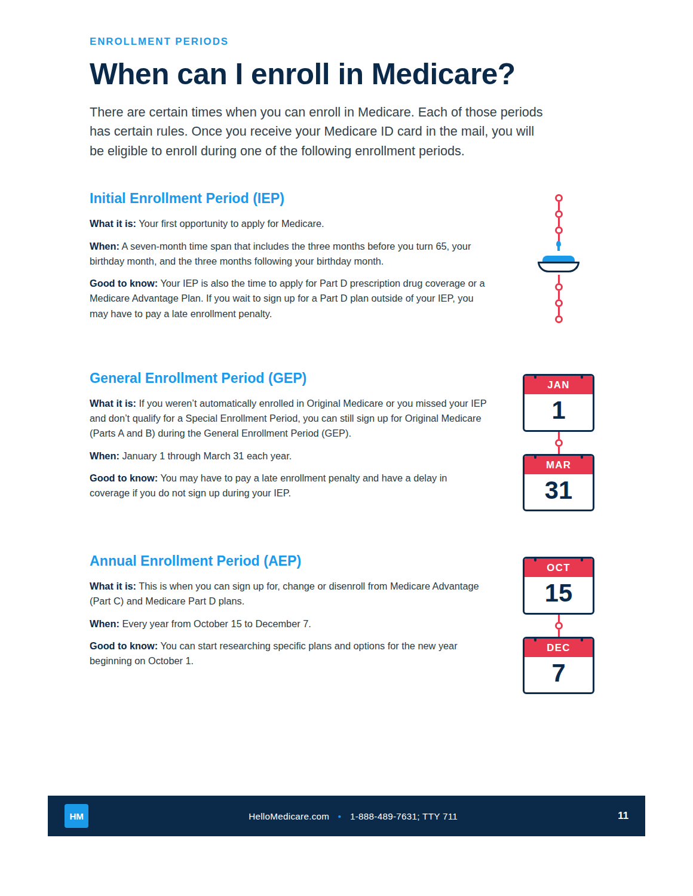Enrollment Periods
When can I enroll in Medicare?
There are certain times when you can enroll in Medicare. Each of those periods has certain rules. Once you receive your Medicare ID card in the mail, you will be eligible to enroll during one of the following enrollment periods.
Initial Enrollment Period (IEP)
What it is: Your first opportunity to apply for Medicare.
When: A seven-month time span that includes the three months before you turn 65, your birthday month, and the three months following your birthday month.
Good to know: Your IEP is also the time to apply for Part D prescription drug coverage or a Medicare Advantage Plan. If you wait to sign up for a Part D plan outside of your IEP, you may have to pay a late enrollment penalty.
General Enrollment Period (GEP)
What it is: If you weren’t automatically enrolled in Original Medicare or you missed your IEP and don’t qualify for a Special Enrollment Period, you can still sign up for Original Medicare (Parts A and B) during the General Enrollment Period (GEP).
When: January 1 through March 31 each year.
Good to know: You may have to pay a late enrollment penalty and have a delay in coverage if you do not sign up during your IEP.
JAN
1
MAR
31
Annual Enrollment Period (AEP)
What it is: This is when you can sign up for, change or disenroll from Medicare Advantage (Part C) and Medicare Part D plans.
When: Every year from October 15 to December 7.
Good to know: You can start researching specific plans and options for the new year beginning on October 1.
OCT
15
DEC
7
HM
HelloMedicare.com • 1-888-489-7631; TTY 711
11